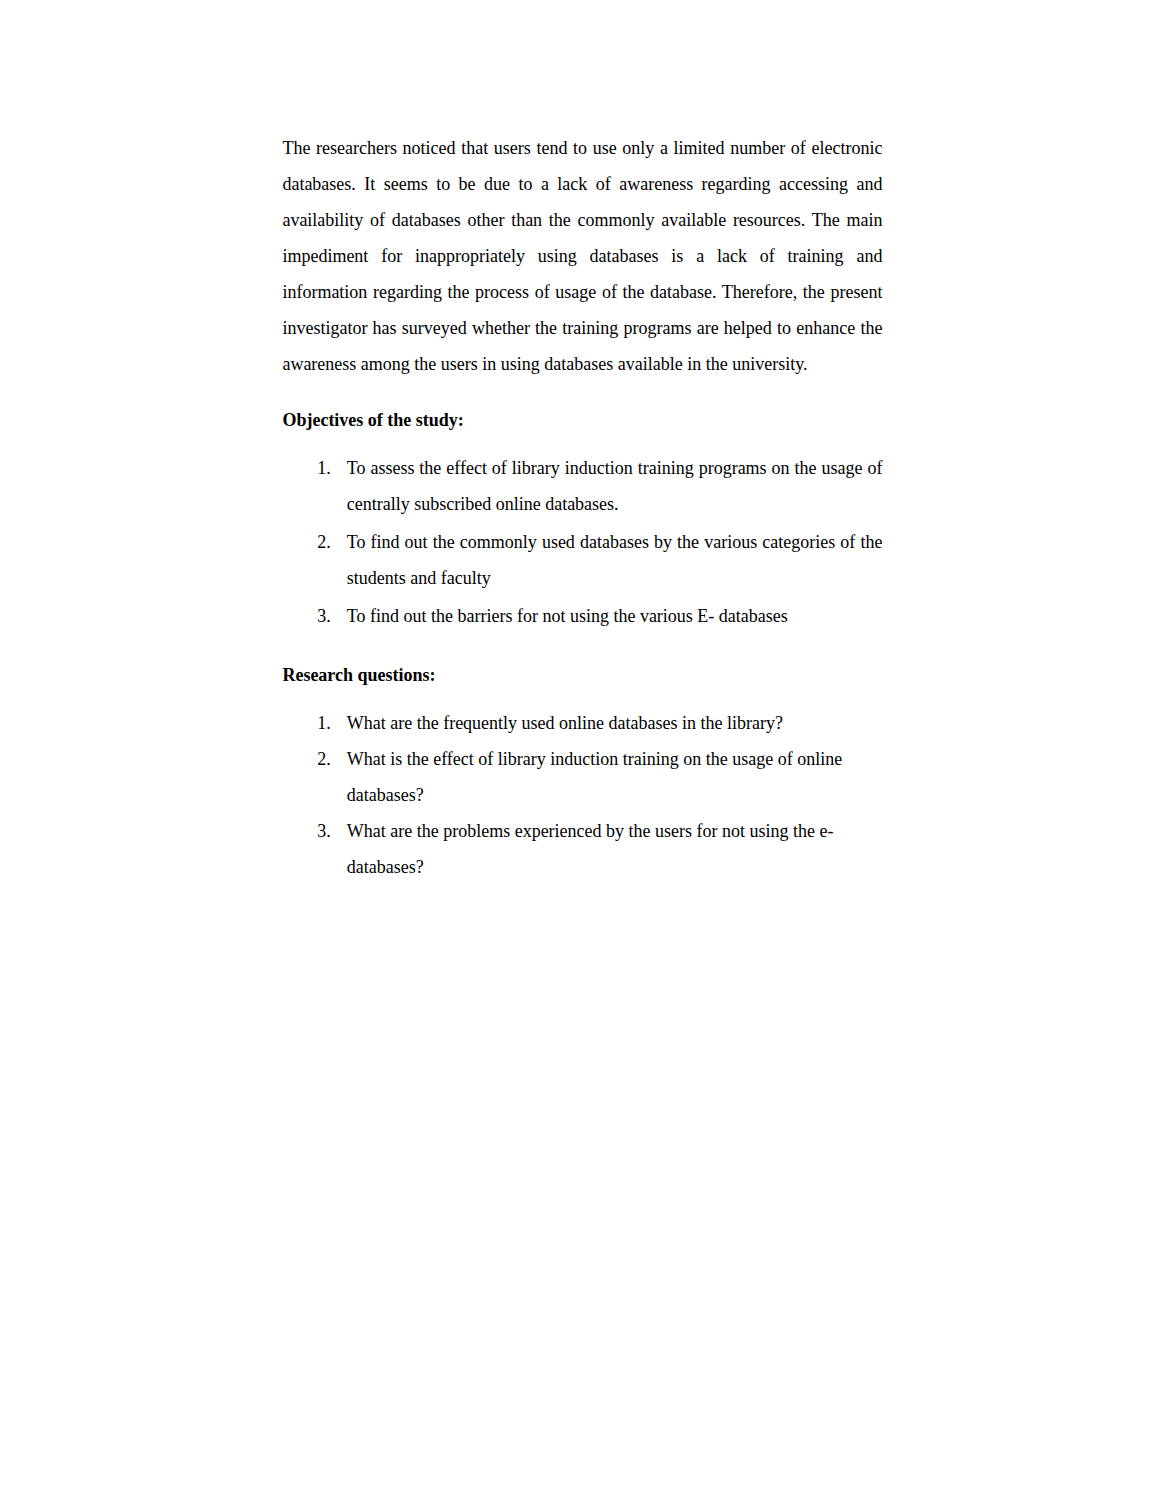The researchers noticed that users tend to use only a limited number of electronic databases. It seems to be due to a lack of awareness regarding accessing and availability of databases other than the commonly available resources. The main impediment for inappropriately using databases is a lack of training and information regarding the process of usage of the database. Therefore, the present investigator has surveyed whether the training programs are helped to enhance the awareness among the users in using databases available in the university.
Objectives of the study:
To assess the effect of library induction training programs on the usage of centrally subscribed online databases.
To find out the commonly used databases by the various categories of the students and faculty
To find out the barriers for not using the various E- databases
Research questions:
What are the frequently used online databases in the library?
What is the effect of library induction training on the usage of online databases?
What are the problems experienced by the users for not using the e- databases?